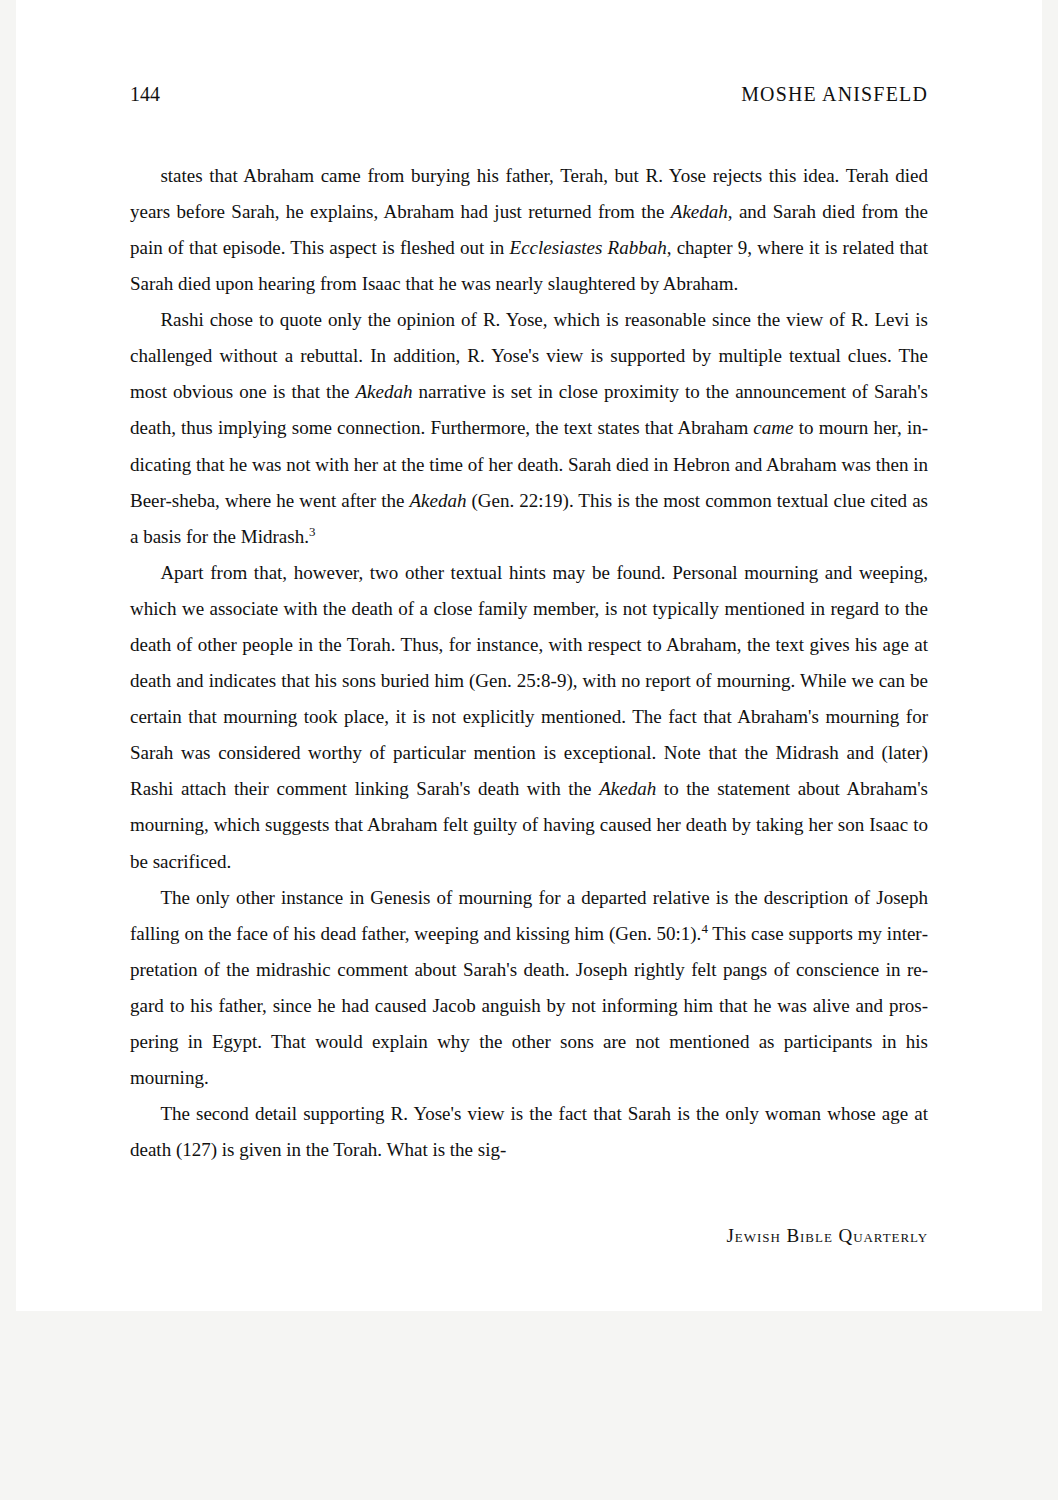144 Moshe Anisfeld
states that Abraham came from burying his father, Terah, but R. Yose rejects this idea. Terah died years before Sarah, he explains, Abraham had just returned from the Akedah, and Sarah died from the pain of that episode. This aspect is fleshed out in Ecclesiastes Rabbah, chapter 9, where it is related that Sarah died upon hearing from Isaac that he was nearly slaughtered by Abraham.
Rashi chose to quote only the opinion of R. Yose, which is reasonable since the view of R. Levi is challenged without a rebuttal. In addition, R. Yose's view is supported by multiple textual clues. The most obvious one is that the Akedah narrative is set in close proximity to the announcement of Sarah's death, thus implying some connection. Furthermore, the text states that Abraham came to mourn her, indicating that he was not with her at the time of her death. Sarah died in Hebron and Abraham was then in Beer-sheba, where he went after the Akedah (Gen. 22:19). This is the most common textual clue cited as a basis for the Midrash.3
Apart from that, however, two other textual hints may be found. Personal mourning and weeping, which we associate with the death of a close family member, is not typically mentioned in regard to the death of other people in the Torah. Thus, for instance, with respect to Abraham, the text gives his age at death and indicates that his sons buried him (Gen. 25:8-9), with no report of mourning. While we can be certain that mourning took place, it is not explicitly mentioned. The fact that Abraham's mourning for Sarah was considered worthy of particular mention is exceptional. Note that the Midrash and (later) Rashi attach their comment linking Sarah's death with the Akedah to the statement about Abraham's mourning, which suggests that Abraham felt guilty of having caused her death by taking her son Isaac to be sacrificed.
The only other instance in Genesis of mourning for a departed relative is the description of Joseph falling on the face of his dead father, weeping and kissing him (Gen. 50:1).4 This case supports my interpretation of the midrashic comment about Sarah's death. Joseph rightly felt pangs of conscience in regard to his father, since he had caused Jacob anguish by not informing him that he was alive and prospering in Egypt. That would explain why the other sons are not mentioned as participants in his mourning.
The second detail supporting R. Yose's view is the fact that Sarah is the only woman whose age at death (127) is given in the Torah. What is the sig-
Jewish Bible Quarterly